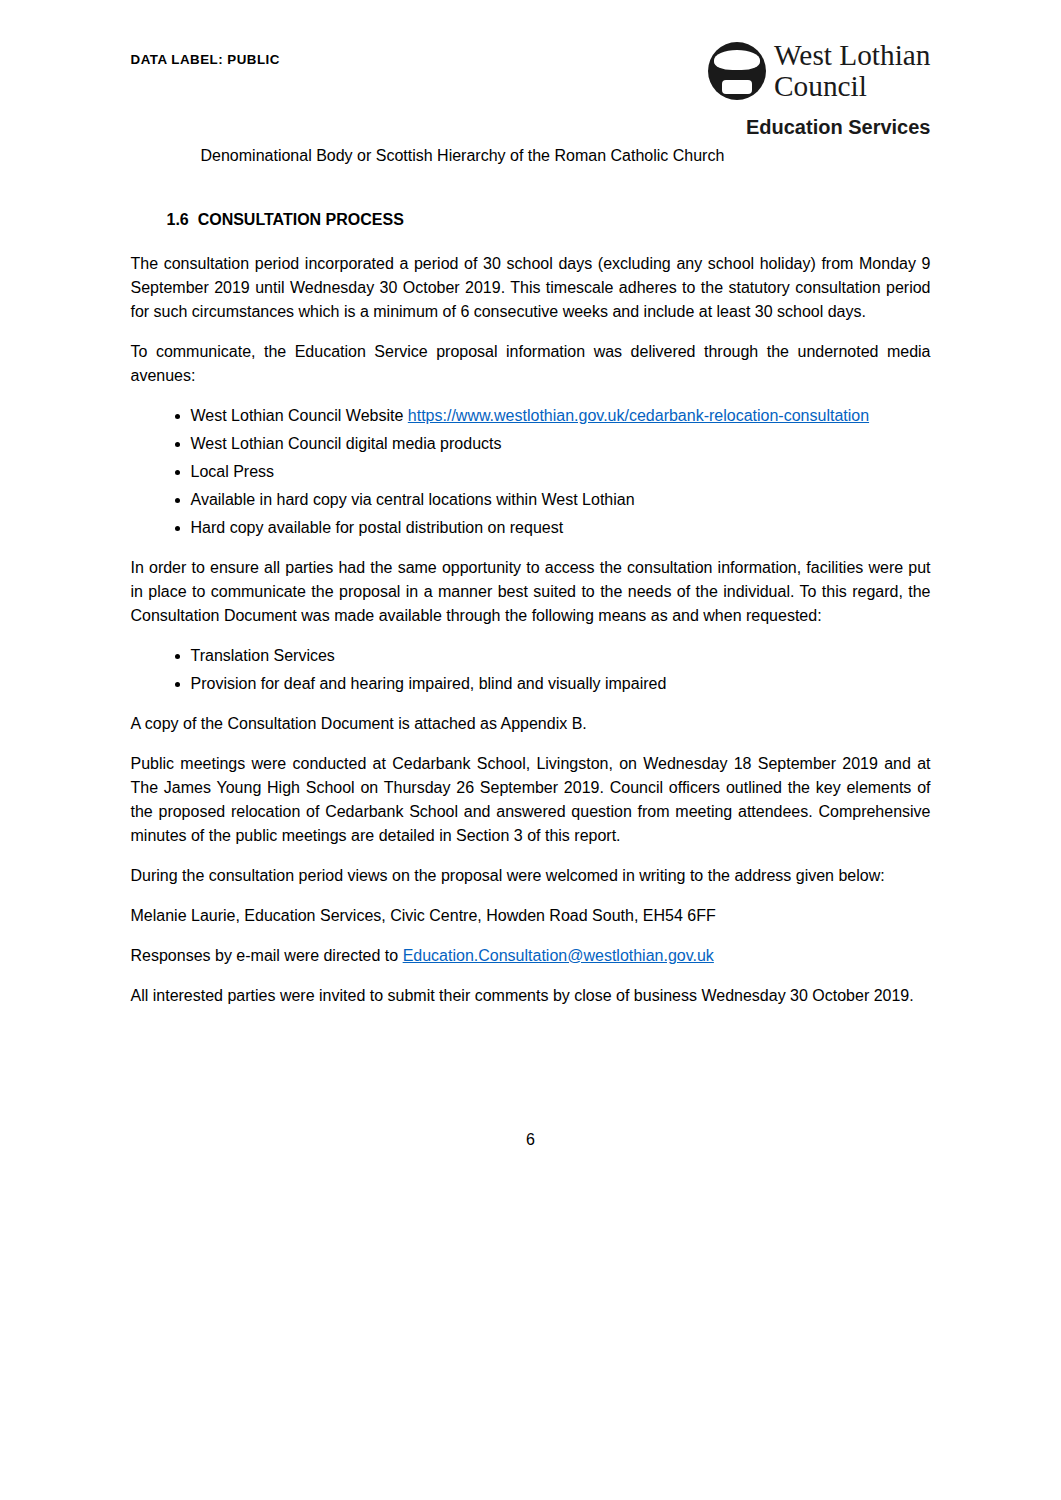DATA LABEL: PUBLIC
West Lothian
Council
Education Services
Denominational Body or Scottish Hierarchy of the Roman Catholic Church
1.6 CONSULTATION PROCESS
The consultation period incorporated a period of 30 school days (excluding any school holiday) from Monday 9 September 2019 until Wednesday 30 October 2019. This timescale adheres to the statutory consultation period for such circumstances which is a minimum of 6 consecutive weeks and include at least 30 school days.
To communicate, the Education Service proposal information was delivered through the undernoted media avenues:
West Lothian Council Website https://www.westlothian.gov.uk/cedarbank-relocation-consultation
West Lothian Council digital media products
Local Press
Available in hard copy via central locations within West Lothian
Hard copy available for postal distribution on request
In order to ensure all parties had the same opportunity to access the consultation information, facilities were put in place to communicate the proposal in a manner best suited to the needs of the individual. To this regard, the Consultation Document was made available through the following means as and when requested:
Translation Services
Provision for deaf and hearing impaired, blind and visually impaired
A copy of the Consultation Document is attached as Appendix B.
Public meetings were conducted at Cedarbank School, Livingston, on Wednesday 18 September 2019 and at The James Young High School on Thursday 26 September 2019. Council officers outlined the key elements of the proposed relocation of Cedarbank School and answered question from meeting attendees. Comprehensive minutes of the public meetings are detailed in Section 3 of this report.
During the consultation period views on the proposal were welcomed in writing to the address given below:
Melanie Laurie, Education Services, Civic Centre, Howden Road South, EH54 6FF
Responses by e-mail were directed to Education.Consultation@westlothian.gov.uk
All interested parties were invited to submit their comments by close of business Wednesday 30 October 2019.
6